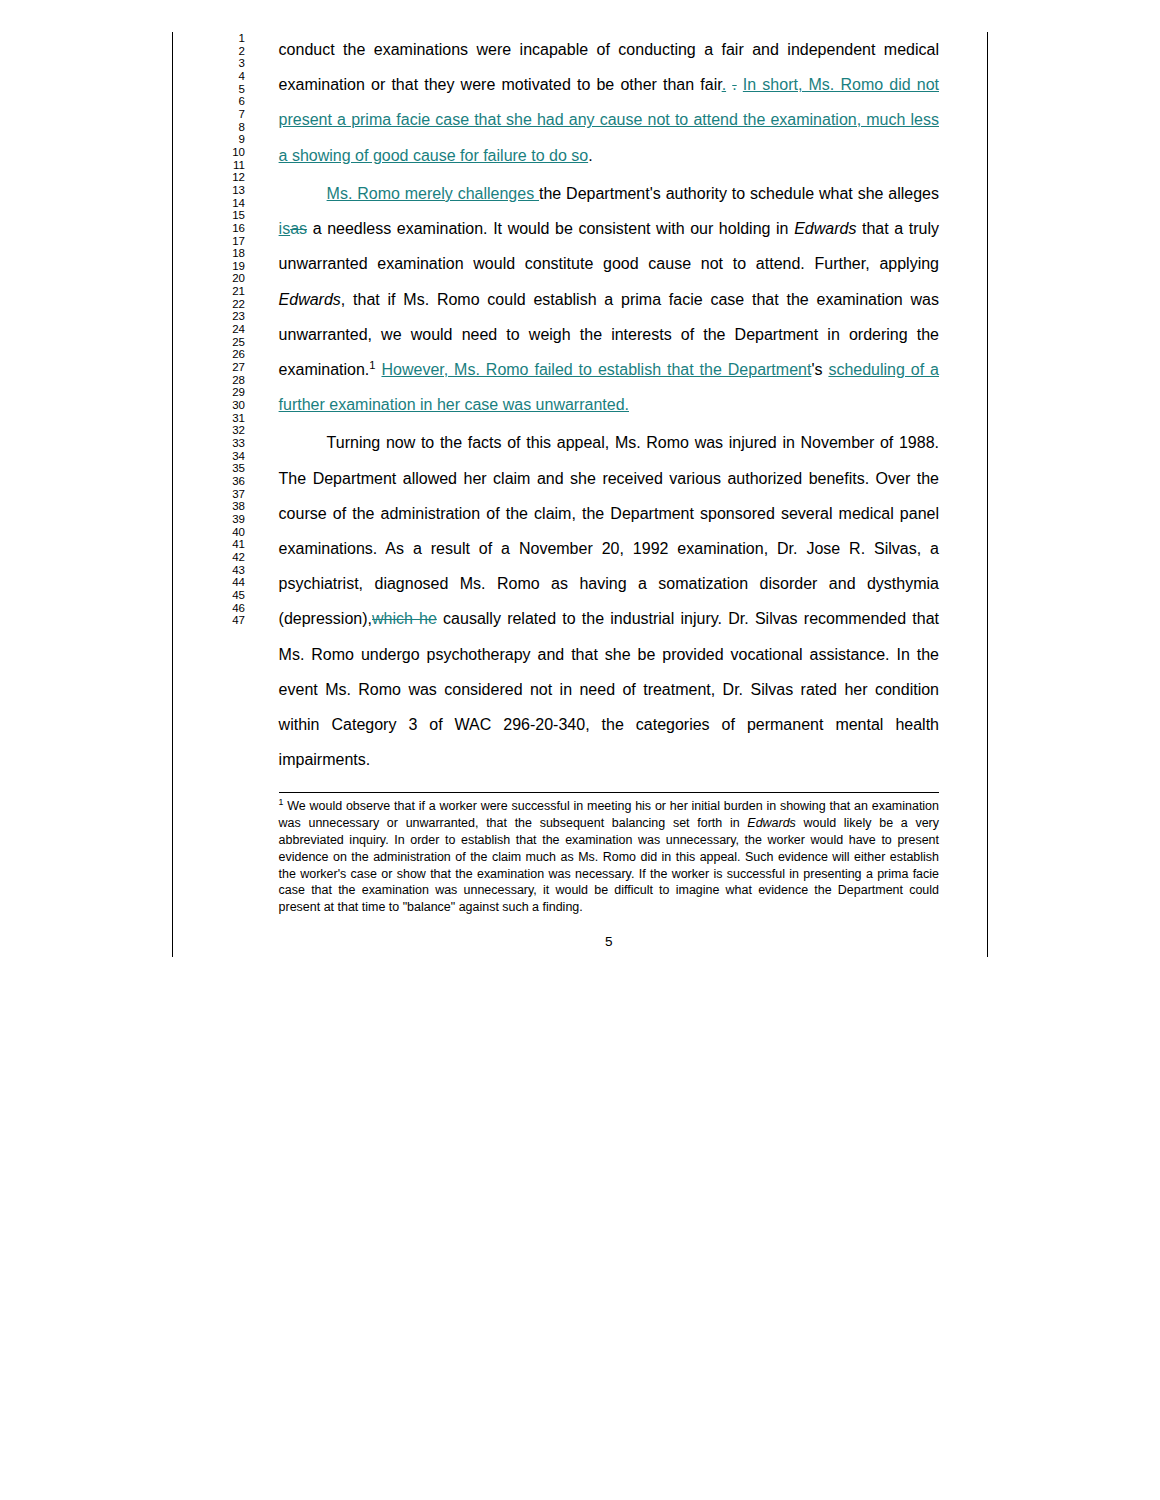1234567891011121314151617181920212223242526272829303132333435363738394041424344454647
conduct the examinations were incapable of conducting a fair and independent medical examination or that they were motivated to be other than fair. . In short, Ms. Romo did not present a prima facie case that she had any cause not to attend the examination, much less a showing of good cause for failure to do so.
Ms. Romo merely challenges the Department's authority to schedule what she alleges isas a needless examination. It would be consistent with our holding in Edwards that a truly unwarranted examination would constitute good cause not to attend. Further, applying Edwards, that if Ms. Romo could establish a prima facie case that the examination was unwarranted, we would need to weigh the interests of the Department in ordering the examination.1 However, Ms. Romo failed to establish that the Department's scheduling of a further examination in her case was unwarranted.
Turning now to the facts of this appeal, Ms. Romo was injured in November of 1988. The Department allowed her claim and she received various authorized benefits. Over the course of the administration of the claim, the Department sponsored several medical panel examinations. As a result of a November 20, 1992 examination, Dr. Jose R. Silvas, a psychiatrist, diagnosed Ms. Romo as having a somatization disorder and dysthymia (depression),which he causally related to the industrial injury. Dr. Silvas recommended that Ms. Romo undergo psychotherapy and that she be provided vocational assistance. In the event Ms. Romo was considered not in need of treatment, Dr. Silvas rated her condition within Category 3 of WAC 296-20-340, the categories of permanent mental health impairments.
1 We would observe that if a worker were successful in meeting his or her initial burden in showing that an examination was unnecessary or unwarranted, that the subsequent balancing set forth in Edwards would likely be a very abbreviated inquiry. In order to establish that the examination was unnecessary, the worker would have to present evidence on the administration of the claim much as Ms. Romo did in this appeal. Such evidence will either establish the worker's case or show that the examination was necessary. If the worker is successful in presenting a prima facie case that the examination was unnecessary, it would be difficult to imagine what evidence the Department could present at that time to "balance" against such a finding.
5